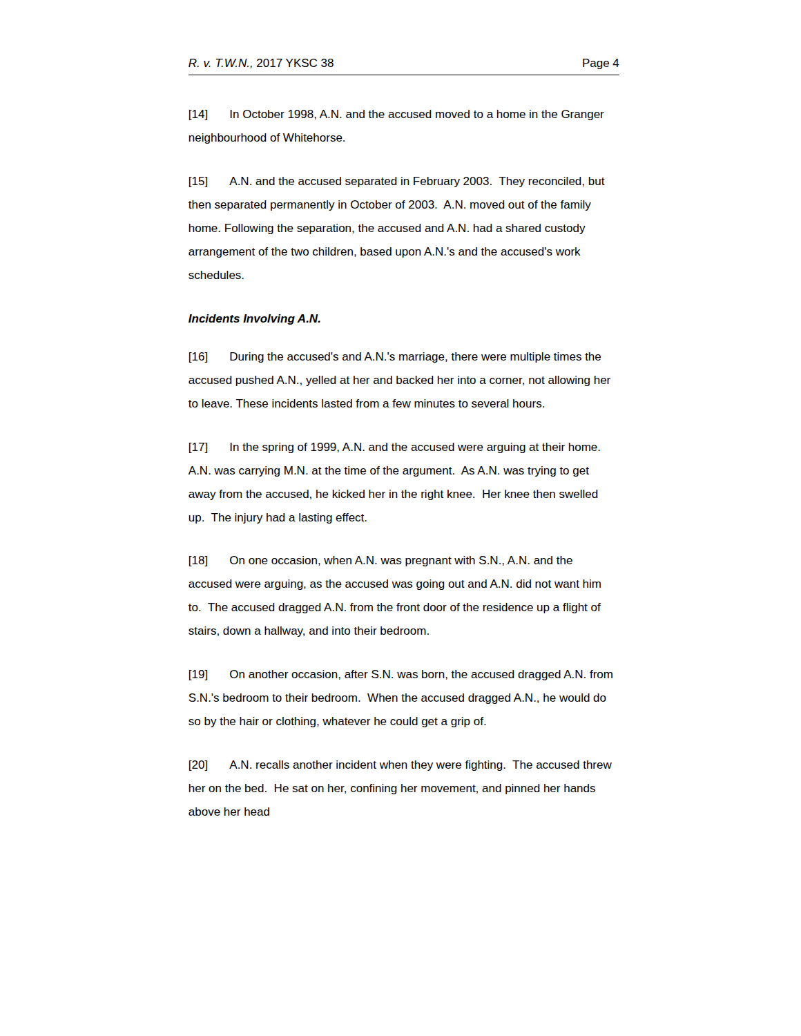R. v. T.W.N., 2017 YKSC 38
Page 4
[14] In October 1998, A.N. and the accused moved to a home in the Granger neighbourhood of Whitehorse.
[15] A.N. and the accused separated in February 2003. They reconciled, but then separated permanently in October of 2003. A.N. moved out of the family home. Following the separation, the accused and A.N. had a shared custody arrangement of the two children, based upon A.N.'s and the accused's work schedules.
Incidents Involving A.N.
[16] During the accused's and A.N.'s marriage, there were multiple times the accused pushed A.N., yelled at her and backed her into a corner, not allowing her to leave. These incidents lasted from a few minutes to several hours.
[17] In the spring of 1999, A.N. and the accused were arguing at their home. A.N. was carrying M.N. at the time of the argument. As A.N. was trying to get away from the accused, he kicked her in the right knee. Her knee then swelled up. The injury had a lasting effect.
[18] On one occasion, when A.N. was pregnant with S.N., A.N. and the accused were arguing, as the accused was going out and A.N. did not want him to. The accused dragged A.N. from the front door of the residence up a flight of stairs, down a hallway, and into their bedroom.
[19] On another occasion, after S.N. was born, the accused dragged A.N. from S.N.'s bedroom to their bedroom. When the accused dragged A.N., he would do so by the hair or clothing, whatever he could get a grip of.
[20] A.N. recalls another incident when they were fighting. The accused threw her on the bed. He sat on her, confining her movement, and pinned her hands above her head